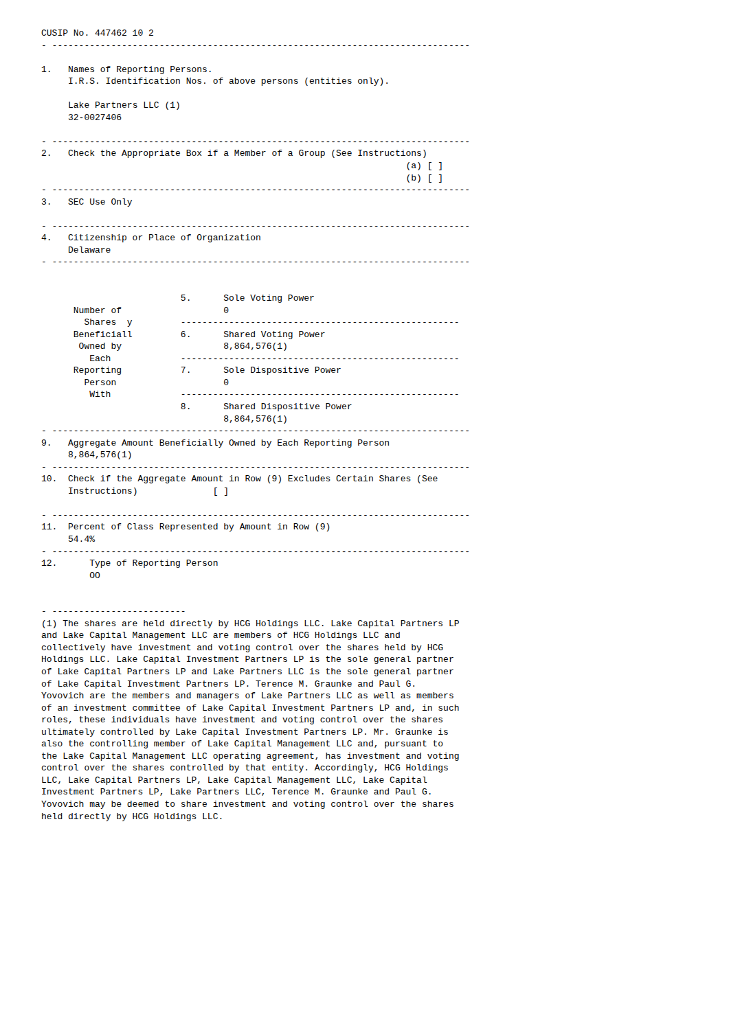CUSIP No. 447462 10 2
- ------------------------------------------------------------------------------

1.   Names of Reporting Persons.
     I.R.S. Identification Nos. of above persons (entities only).

     Lake Partners LLC (1)
     32-0027406

- ------------------------------------------------------------------------------
2.   Check the Appropriate Box if a Member of a Group (See Instructions)
                                                                    (a) [ ]
                                                                    (b) [ ]
- ------------------------------------------------------------------------------
3.   SEC Use Only

- ------------------------------------------------------------------------------
4.   Citizenship or Place of Organization
     Delaware
- ------------------------------------------------------------------------------


                          5.      Sole Voting Power
      Number of                   0
        Shares  y         ----------------------------------------------------
      Beneficiall         6.      Shared Voting Power
       Owned by                   8,864,576(1)
         Each             ----------------------------------------------------
      Reporting           7.      Sole Dispositive Power
        Person                    0
         With             ----------------------------------------------------
                          8.      Shared Dispositive Power
                                  8,864,576(1)
- ------------------------------------------------------------------------------
9.   Aggregate Amount Beneficially Owned by Each Reporting Person
     8,864,576(1)
- ------------------------------------------------------------------------------
10.  Check if the Aggregate Amount in Row (9) Excludes Certain Shares (See
     Instructions)              [ ]

- ------------------------------------------------------------------------------
11.  Percent of Class Represented by Amount in Row (9)
     54.4%
- ------------------------------------------------------------------------------
12.      Type of Reporting Person
         OO


- -------------------------
(1) The shares are held directly by HCG Holdings LLC. Lake Capital Partners LP
and Lake Capital Management LLC are members of HCG Holdings LLC and
collectively have investment and voting control over the shares held by HCG
Holdings LLC. Lake Capital Investment Partners LP is the sole general partner
of Lake Capital Partners LP and Lake Partners LLC is the sole general partner
of Lake Capital Investment Partners LP. Terence M. Graunke and Paul G.
Yovovich are the members and managers of Lake Partners LLC as well as members
of an investment committee of Lake Capital Investment Partners LP and, in such
roles, these individuals have investment and voting control over the shares
ultimately controlled by Lake Capital Investment Partners LP. Mr. Graunke is
also the controlling member of Lake Capital Management LLC and, pursuant to
the Lake Capital Management LLC operating agreement, has investment and voting
control over the shares controlled by that entity. Accordingly, HCG Holdings
LLC, Lake Capital Partners LP, Lake Capital Management LLC, Lake Capital
Investment Partners LP, Lake Partners LLC, Terence M. Graunke and Paul G.
Yovovich may be deemed to share investment and voting control over the shares
held directly by HCG Holdings LLC.